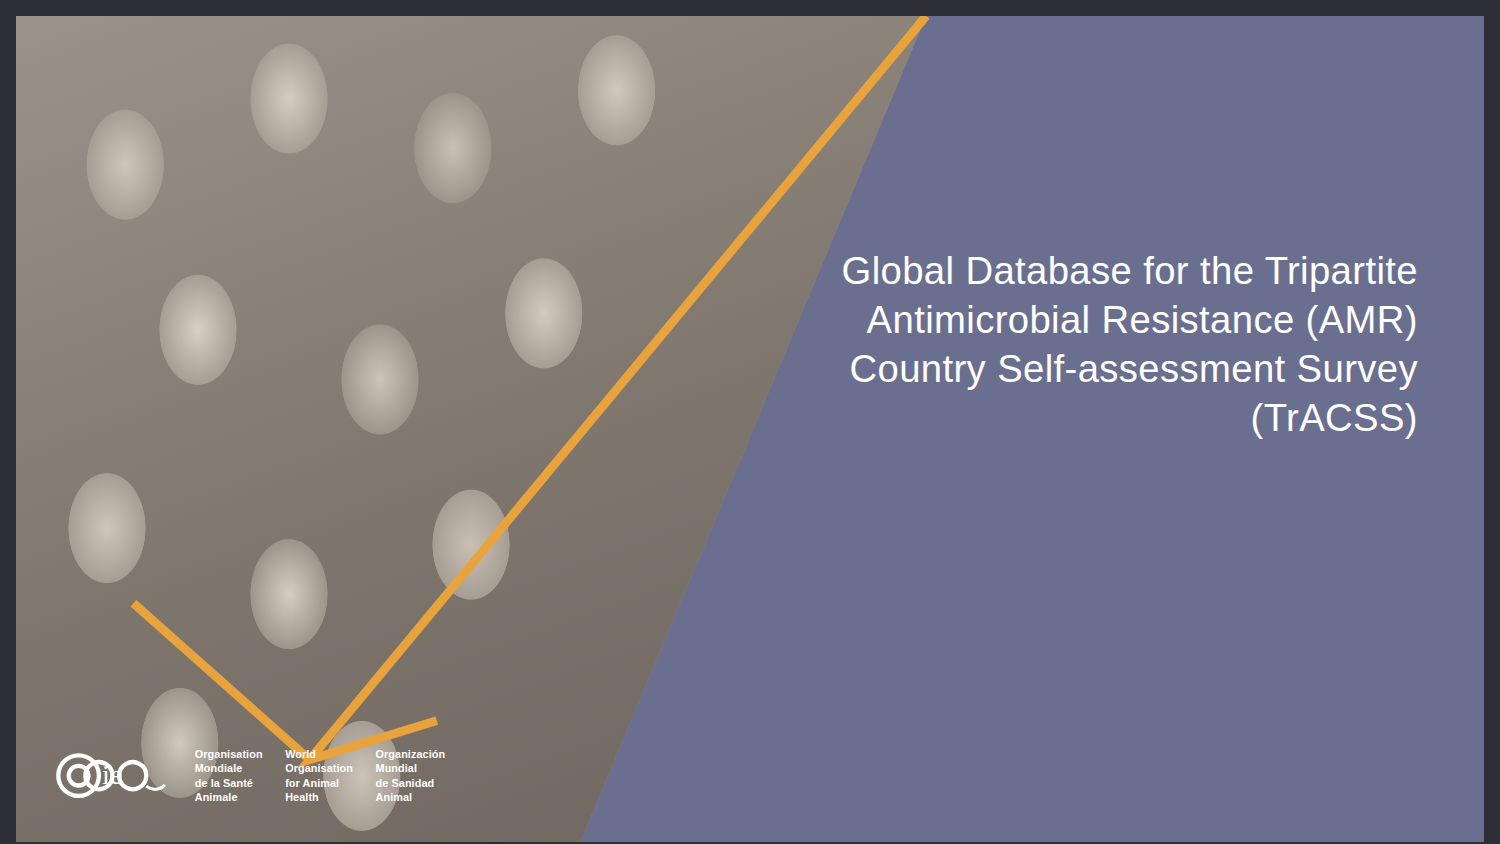Global Database for the Tripartite Antimicrobial Resistance (AMR) Country Self-assessment Survey (TrACSS)
ie
Organisation
Mondiale
de la Santé
Animale
World
Organisation
for Animal
Health
Organización
Mundial
de Sanidad
Animal